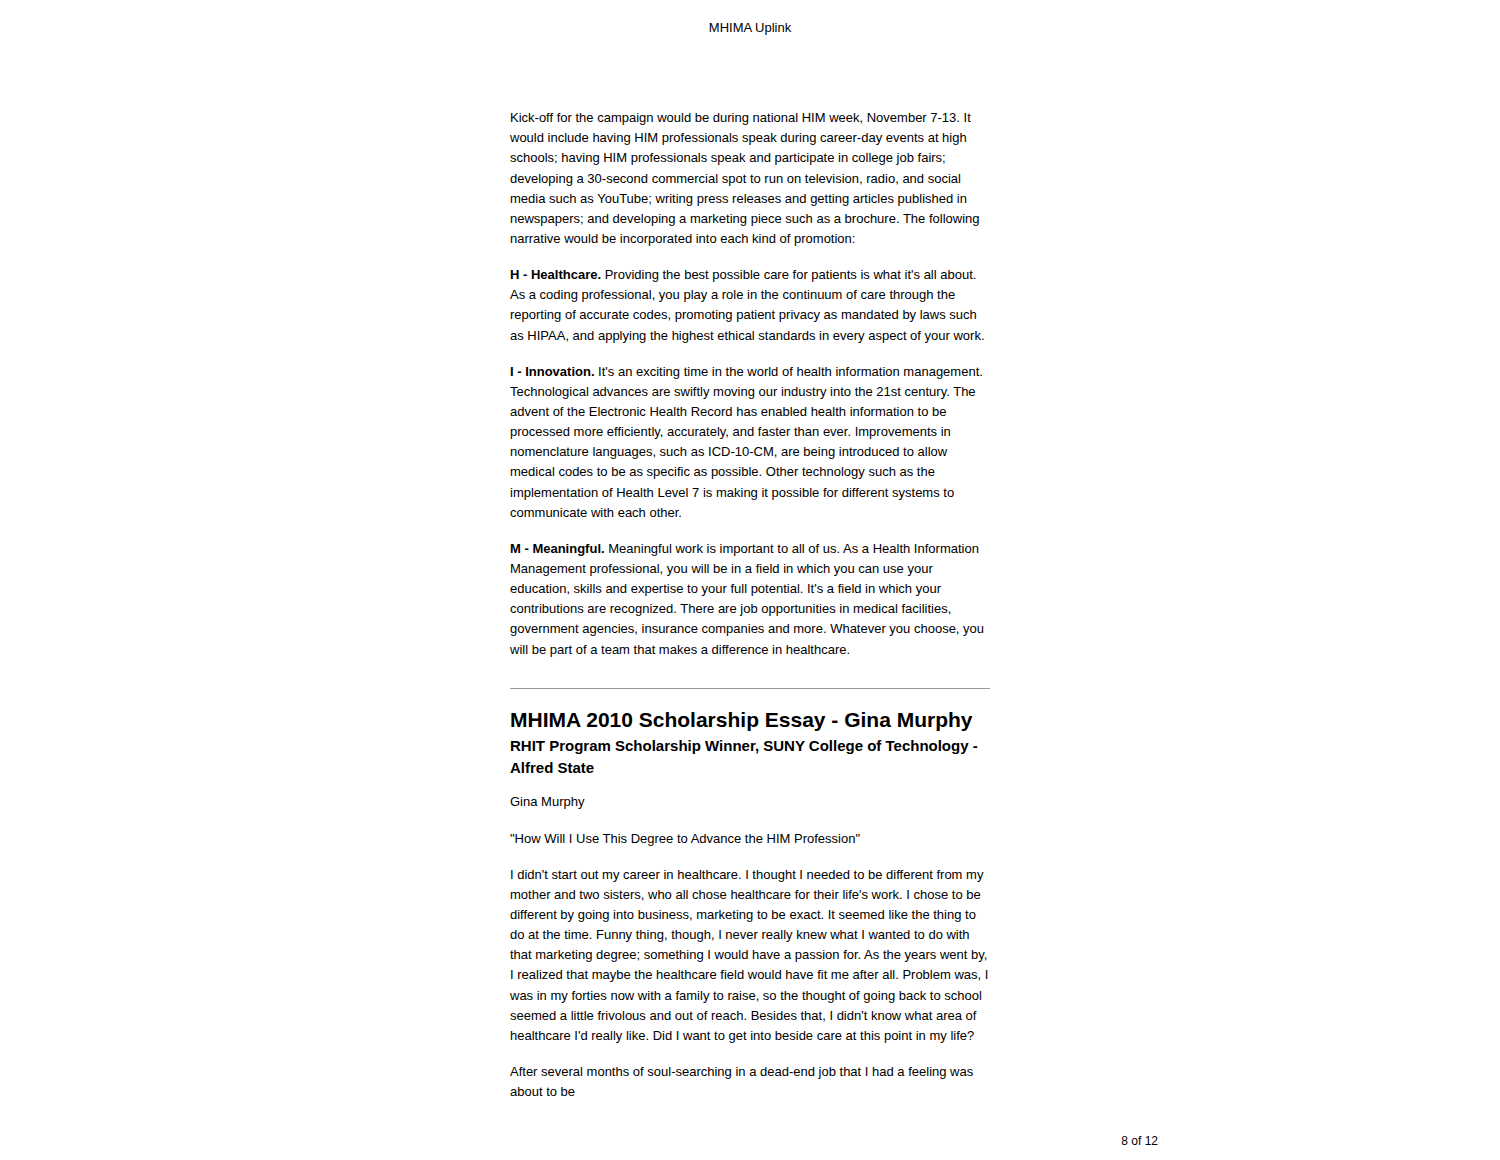MHIMA Uplink
Kick-off for the campaign would be during national HIM week, November 7-13. It would include having HIM professionals speak during career-day events at high schools; having HIM professionals speak and participate in college job fairs; developing a 30-second commercial spot to run on television, radio, and social media such as YouTube; writing press releases and getting articles published in newspapers; and developing a marketing piece such as a brochure. The following narrative would be incorporated into each kind of promotion:
H - Healthcare. Providing the best possible care for patients is what it's all about. As a coding professional, you play a role in the continuum of care through the reporting of accurate codes, promoting patient privacy as mandated by laws such as HIPAA, and applying the highest ethical standards in every aspect of your work.
I - Innovation. It's an exciting time in the world of health information management. Technological advances are swiftly moving our industry into the 21st century. The advent of the Electronic Health Record has enabled health information to be processed more efficiently, accurately, and faster than ever. Improvements in nomenclature languages, such as ICD-10-CM, are being introduced to allow medical codes to be as specific as possible. Other technology such as the implementation of Health Level 7 is making it possible for different systems to communicate with each other.
M - Meaningful. Meaningful work is important to all of us. As a Health Information Management professional, you will be in a field in which you can use your education, skills and expertise to your full potential. It's a field in which your contributions are recognized. There are job opportunities in medical facilities, government agencies, insurance companies and more. Whatever you choose, you will be part of a team that makes a difference in healthcare.
MHIMA 2010 Scholarship Essay - Gina Murphy
RHIT Program Scholarship Winner, SUNY College of Technology - Alfred State
Gina Murphy
"How Will I Use This Degree to Advance the HIM Profession"
I didn't start out my career in healthcare. I thought I needed to be different from my mother and two sisters, who all chose healthcare for their life's work. I chose to be different by going into business, marketing to be exact. It seemed like the thing to do at the time. Funny thing, though, I never really knew what I wanted to do with that marketing degree; something I would have a passion for. As the years went by, I realized that maybe the healthcare field would have fit me after all. Problem was, I was in my forties now with a family to raise, so the thought of going back to school seemed a little frivolous and out of reach. Besides that, I didn't know what area of healthcare I'd really like. Did I want to get into beside care at this point in my life?
After several months of soul-searching in a dead-end job that I had a feeling was about to be
8 of 12